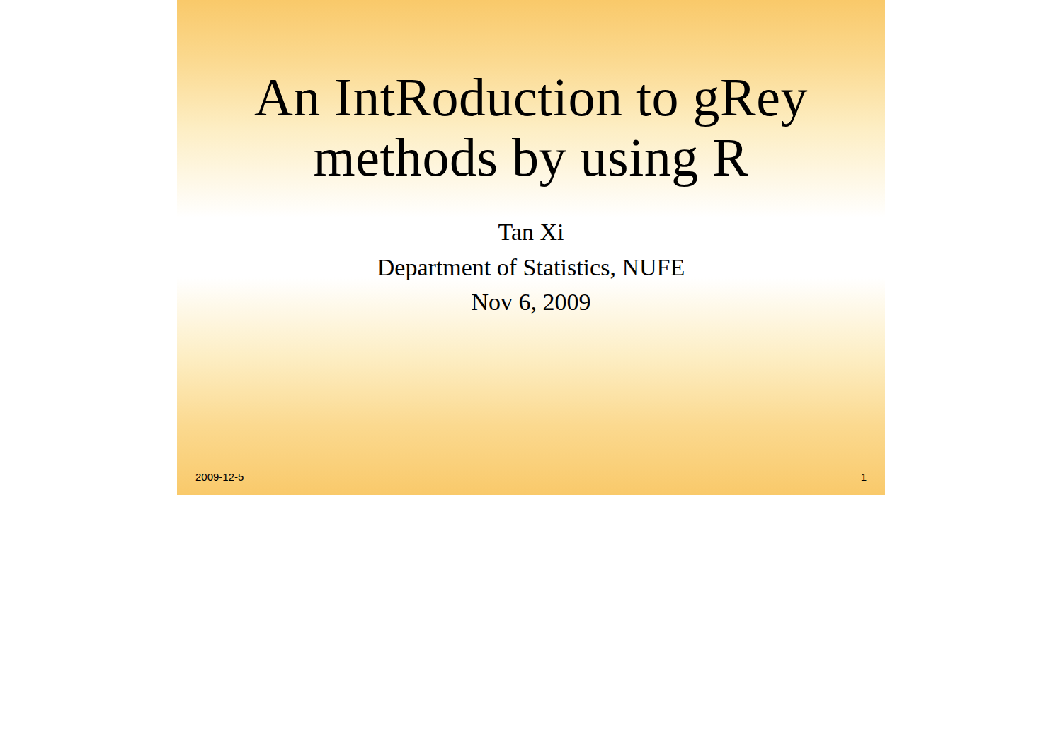An IntRoduction to gRey methods by using R
Tan Xi
Department of Statistics, NUFE
Nov 6, 2009
2009-12-5 1